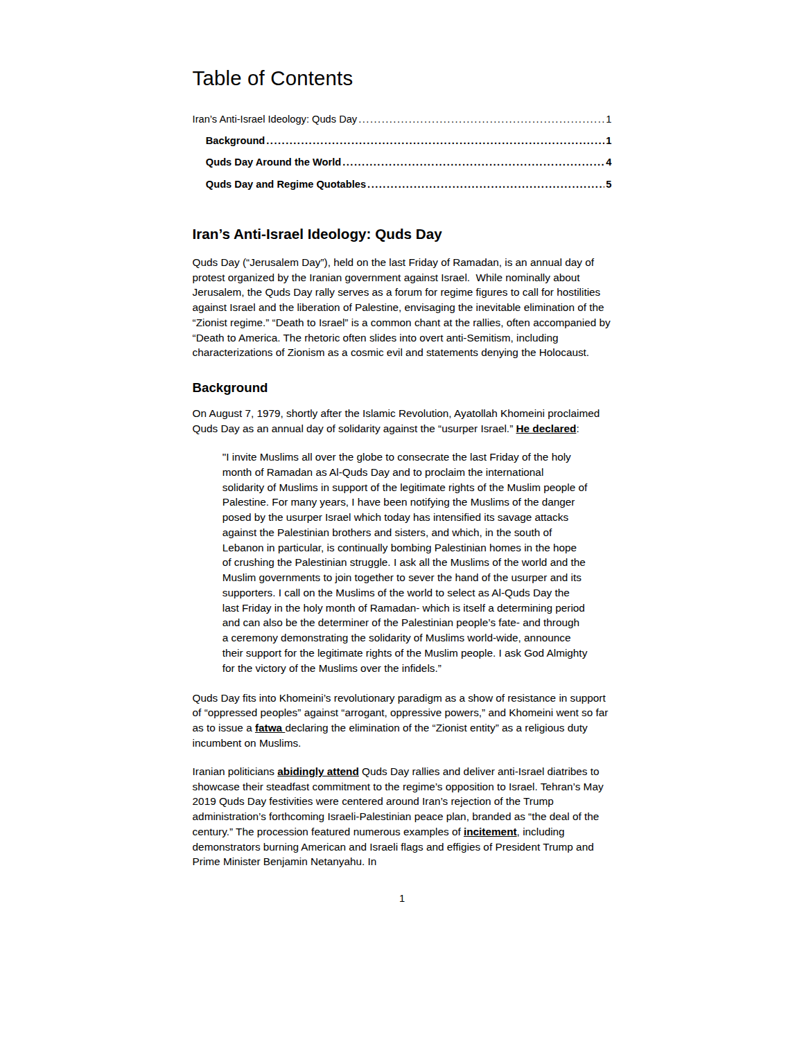Table of Contents
Iran’s Anti-Israel Ideology: Quds Day ................................................................................................... 1
Background ................................................................................................................. 1
Quds Day Around the World ......................................................................................... 4
Quds Day and Regime Quotables ................................................................................. 5
Iran’s Anti-Israel Ideology: Quds Day
Quds Day (“Jerusalem Day”), held on the last Friday of Ramadan, is an annual day of protest organized by the Iranian government against Israel. While nominally about Jerusalem, the Quds Day rally serves as a forum for regime figures to call for hostilities against Israel and the liberation of Palestine, envisaging the inevitable elimination of the “Zionist regime.” “Death to Israel” is a common chant at the rallies, often accompanied by “Death to America. The rhetoric often slides into overt anti-Semitism, including characterizations of Zionism as a cosmic evil and statements denying the Holocaust.
Background
On August 7, 1979, shortly after the Islamic Revolution, Ayatollah Khomeini proclaimed Quds Day as an annual day of solidarity against the “usurper Israel.” He declared:
"I invite Muslims all over the globe to consecrate the last Friday of the holy month of Ramadan as Al-Quds Day and to proclaim the international solidarity of Muslims in support of the legitimate rights of the Muslim people of Palestine. For many years, I have been notifying the Muslims of the danger posed by the usurper Israel which today has intensified its savage attacks against the Palestinian brothers and sisters, and which, in the south of Lebanon in particular, is continually bombing Palestinian homes in the hope of crushing the Palestinian struggle. I ask all the Muslims of the world and the Muslim governments to join together to sever the hand of the usurper and its supporters. I call on the Muslims of the world to select as Al-Quds Day the last Friday in the holy month of Ramadan- which is itself a determining period and can also be the determiner of the Palestinian people’s fate- and through a ceremony demonstrating the solidarity of Muslims world-wide, announce their support for the legitimate rights of the Muslim people. I ask God Almighty for the victory of the Muslims over the infidels.”
Quds Day fits into Khomeini’s revolutionary paradigm as a show of resistance in support of “oppressed peoples” against “arrogant, oppressive powers,” and Khomeini went so far as to issue a fatwa declaring the elimination of the “Zionist entity” as a religious duty incumbent on Muslims.
Iranian politicians abidingly attend Quds Day rallies and deliver anti-Israel diatribes to showcase their steadfast commitment to the regime’s opposition to Israel. Tehran’s May 2019 Quds Day festivities were centered around Iran’s rejection of the Trump administration’s forthcoming Israeli-Palestinian peace plan, branded as “the deal of the century.” The procession featured numerous examples of incitement, including demonstrators burning American and Israeli flags and effigies of President Trump and Prime Minister Benjamin Netanyahu. In
1